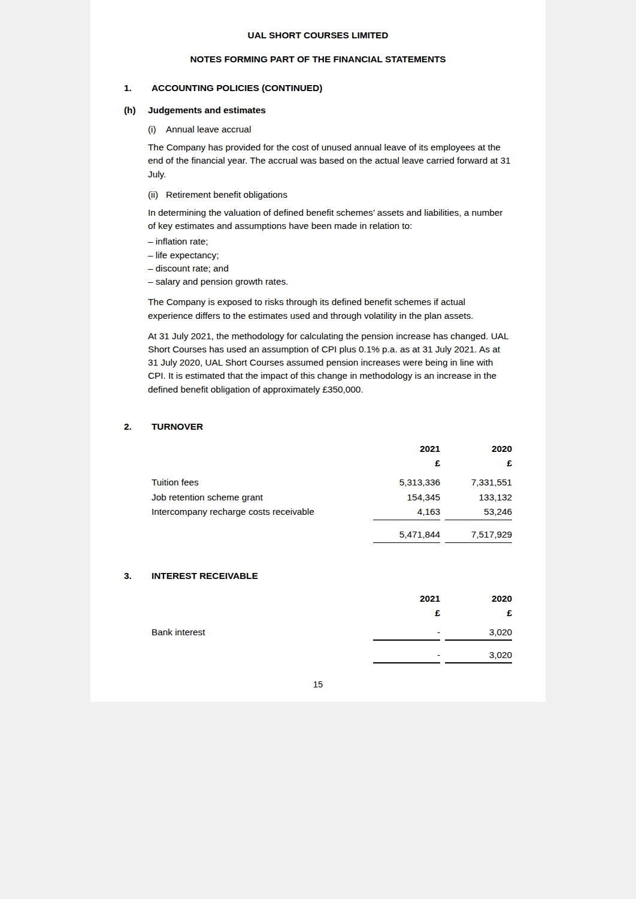UAL SHORT COURSES LIMITED
NOTES FORMING PART OF THE FINANCIAL STATEMENTS
1. ACCOUNTING POLICIES (CONTINUED)
(h) Judgements and estimates
(i) Annual leave accrual
The Company has provided for the cost of unused annual leave of its employees at the end of the financial year. The accrual was based on the actual leave carried forward at 31 July.
(ii) Retirement benefit obligations
In determining the valuation of defined benefit schemes’ assets and liabilities, a number of key estimates and assumptions have been made in relation to:
inflation rate;
life expectancy;
discount rate; and
salary and pension growth rates.
The Company is exposed to risks through its defined benefit schemes if actual experience differs to the estimates used and through volatility in the plan assets.
At 31 July 2021, the methodology for calculating the pension increase has changed. UAL Short Courses has used an assumption of CPI plus 0.1% p.a. as at 31 July 2021. As at 31 July 2020, UAL Short Courses assumed pension increases were being in line with CPI. It is estimated that the impact of this change in methodology is an increase in the defined benefit obligation of approximately £350,000.
2. TURNOVER
| | 2021 | 2020 |
| --- | --- | --- |
| | £ | £ |
| Tuition fees | 5,313,336 | 7,331,551 |
| Job retention scheme grant | 154,345 | 133,132 |
| Intercompany recharge costs receivable | 4,163 | 53,246 |
| | 5,471,844 | 7,517,929 |
3. INTEREST RECEIVABLE
| | 2021 | 2020 |
| --- | --- | --- |
| | £ | £ |
| Bank interest | - | 3,020 |
| | - | 3,020 |
15